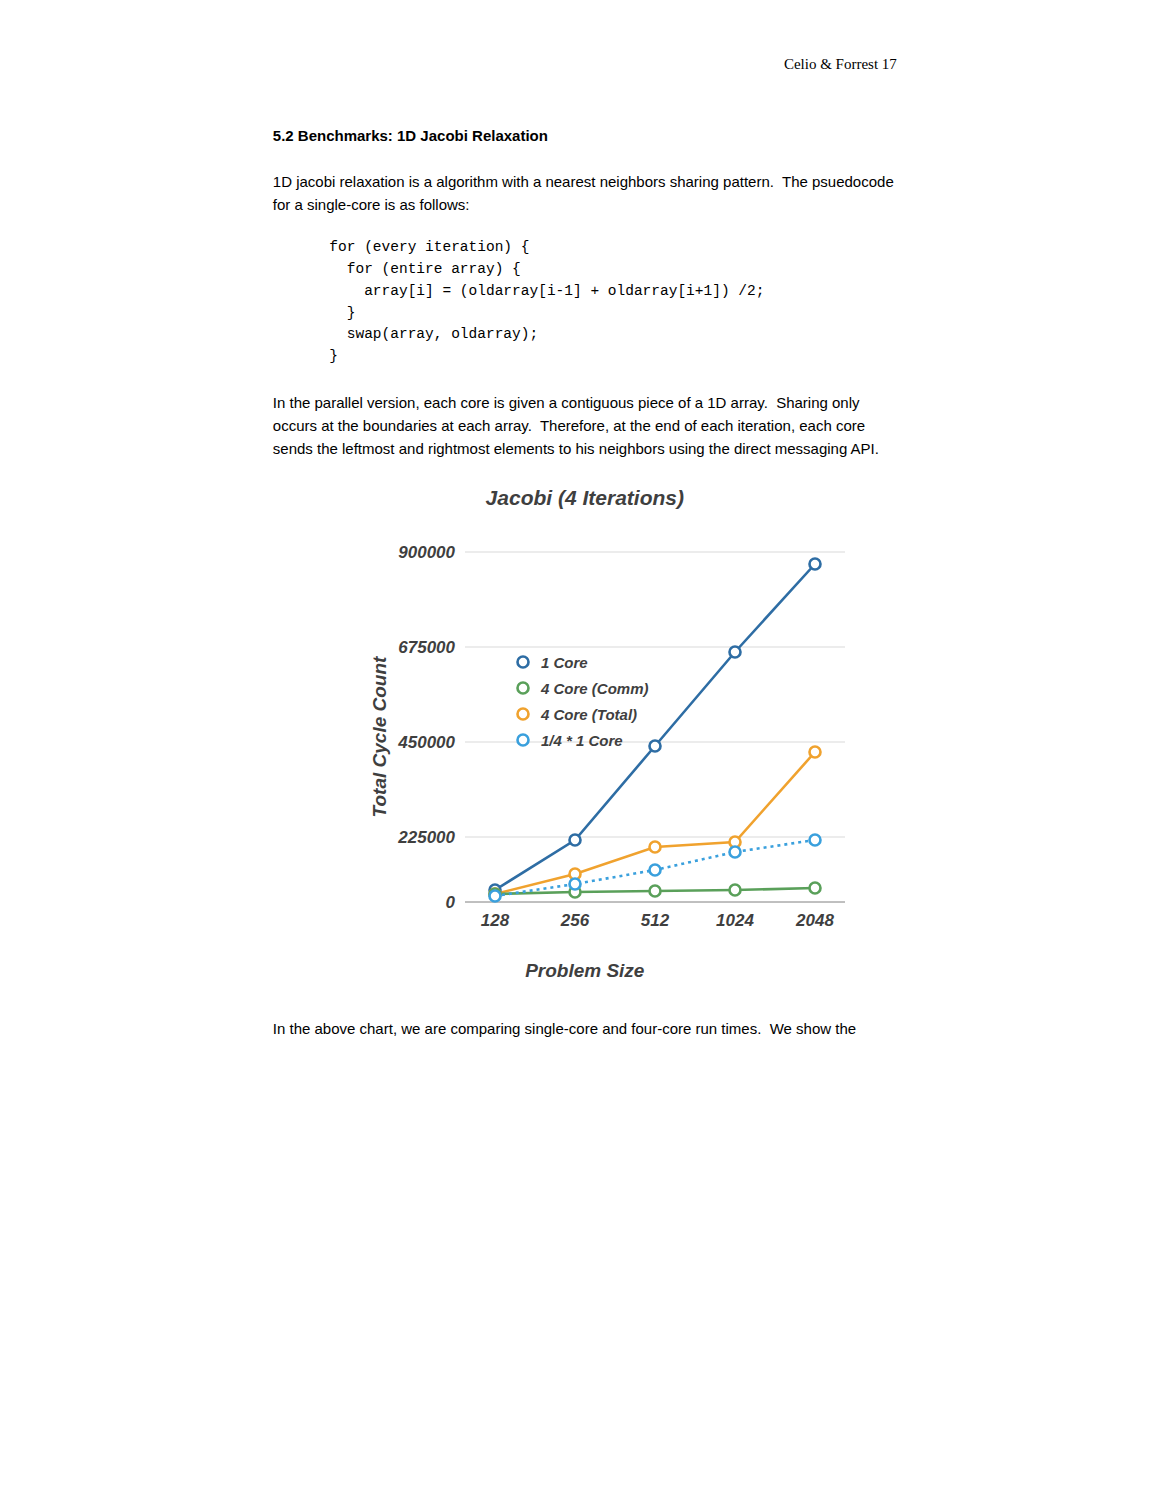Celio & Forrest 17
5.2 Benchmarks: 1D Jacobi Relaxation
1D jacobi relaxation is a algorithm with a nearest neighbors sharing pattern. The psuedocode for a single-core is as follows:
for (every iteration) {
  for (entire array) {
    array[i] = (oldarray[i-1] + oldarray[i+1]) /2;
  }
  swap(array, oldarray);
}
In the parallel version, each core is given a contiguous piece of a 1D array. Sharing only occurs at the boundaries at each array. Therefore, at the end of each iteration, each core sends the leftmost and rightmost elements to his neighbors using the direct messaging API.
Jacobi (4 Iterations)
Total Cycle Count
900000 675000 450000 225000 0 128 256 512 1024 2048 1 Core 4 Core (Comm) 4 Core (Total) 1/4 * 1 Core
Problem Size
In the above chart, we are comparing single-core and four-core run times. We show the